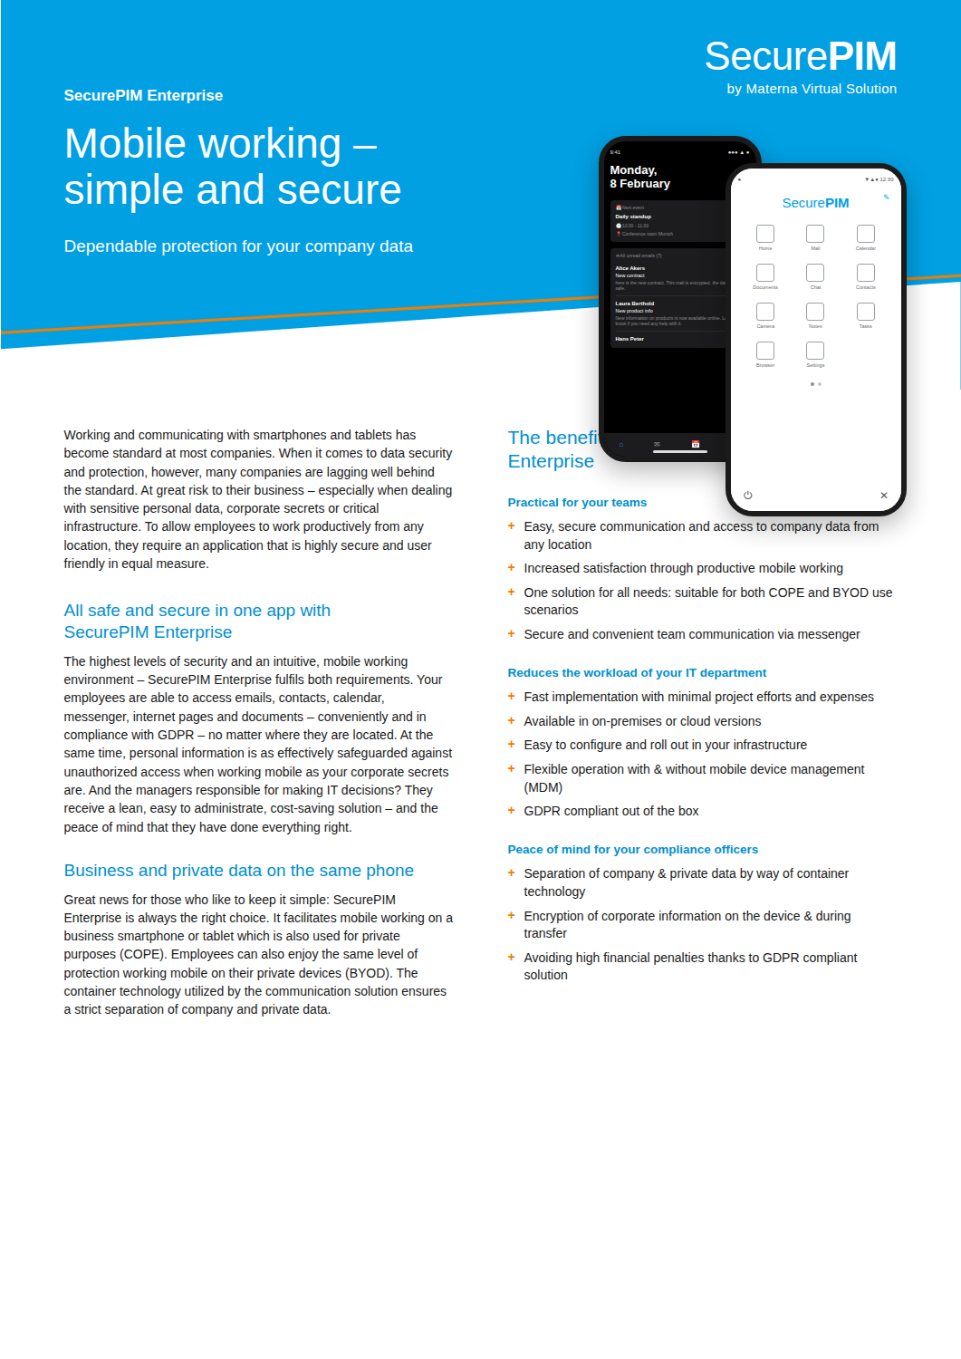SecurePIM
by Materna Virtual Solution
SecurePIM Enterprise
Mobile working –
simple and secure
Dependable protection for your company data
9:41●●● ▲ ●
Monday,
8 February
📅 Next event
Daily standup
🕐 10:30 - 11:00
📍 Conference room Munich
✉ All unread emails (7)
Alice Akers
New contract
here is the new contract. This mail is encrypted, the data is safe.
Laura Berthold
New product info
New information on products is now available online. Let me know if you need any help with it.
Hans Peter
⌂ ✉ 📅 👤
●▼▲● 12:30
✎
SecurePIM
Home
Mail
Calendar
Documents
Chat
Contacts
Camera
Notes
Tasks
Browser
Settings
⏻ ✕
Working and communicating with smartphones and tablets has become standard at most companies. When it comes to data security and protection, however, many companies are lagging well behind the standard. At great risk to their business – especially when dealing with sensitive personal data, corporate secrets or critical infrastructure. To allow employees to work productively from any location, they require an application that is highly secure and user friendly in equal measure.
All safe and secure in one app with
SecurePIM Enterprise
The highest levels of security and an intuitive, mobile working environment – SecurePIM Enterprise fulfils both requirements. Your employees are able to access emails, contacts, calendar, messenger, internet pages and documents – conveniently and in compliance with GDPR – no matter where they are located. At the same time, personal information is as effectively safeguarded against unauthorized access when working mobile as your corporate secrets are. And the managers responsible for making IT decisions? They receive a lean, easy to administrate, cost-saving solution – and the peace of mind that they have done everything right.
Business and private data on the same phone
Great news for those who like to keep it simple: SecurePIM Enterprise is always the right choice. It facilitates mobile working on a business smartphone or tablet which is also used for private purposes (COPE). Employees can also enjoy the same level of protection working mobile on their private devices (BYOD). The container technology utilized by the communication solution ensures a strict separation of company and private data.
The benefits of SecurePIM
Enterprise
Practical for your teams
Easy, secure communication and access to company data from any location
Increased satisfaction through productive mobile working
One solution for all needs: suitable for both COPE and BYOD use scenarios
Secure and convenient team communication via messenger
Reduces the workload of your IT department
Fast implementation with minimal project efforts and expenses
Available in on-premises or cloud versions
Easy to configure and roll out in your infrastructure
Flexible operation with & without mobile device management (MDM)
GDPR compliant out of the box
Peace of mind for your compliance officers
Separation of company & private data by way of container technology
Encryption of corporate information on the device & during transfer
Avoiding high financial penalties thanks to GDPR compliant solution